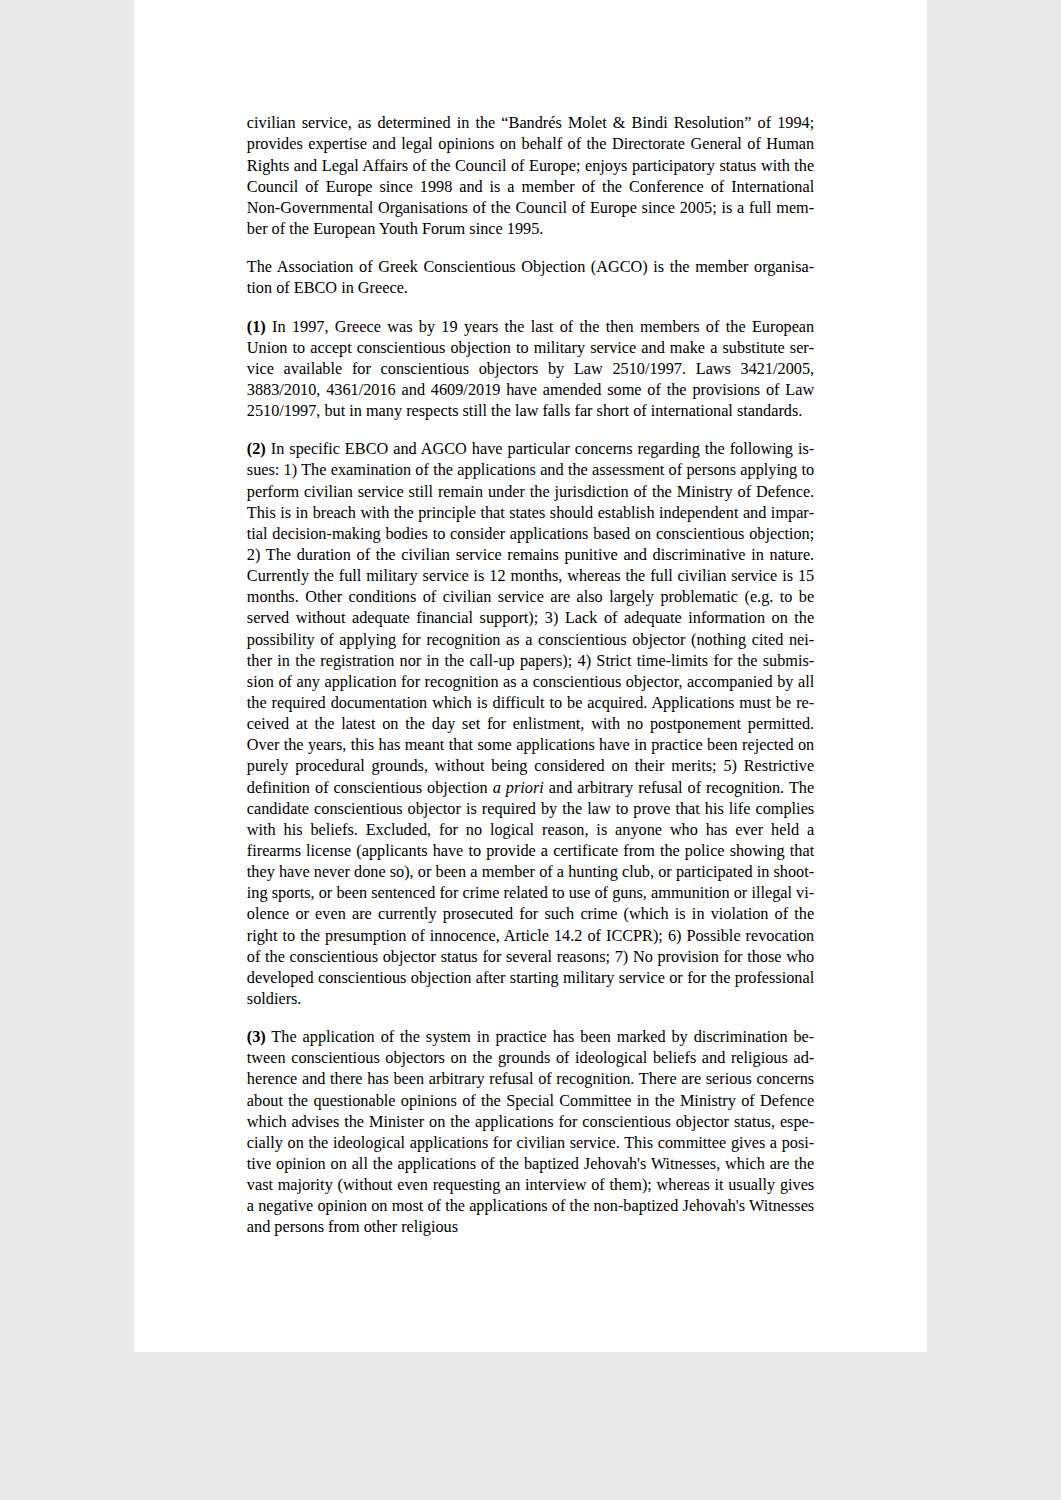civilian service, as determined in the “Bandrés Molet & Bindi Resolution” of 1994; provides expertise and legal opinions on behalf of the Directorate General of Human Rights and Legal Affairs of the Council of Europe; enjoys participatory status with the Council of Europe since 1998 and is a member of the Conference of International Non-Governmental Organisations of the Council of Europe since 2005; is a full member of the European Youth Forum since 1995.
The Association of Greek Conscientious Objection (AGCO) is the member organisation of EBCO in Greece.
(1) In 1997, Greece was by 19 years the last of the then members of the European Union to accept conscientious objection to military service and make a substitute service available for conscientious objectors by Law 2510/1997. Laws 3421/2005, 3883/2010, 4361/2016 and 4609/2019 have amended some of the provisions of Law 2510/1997, but in many respects still the law falls far short of international standards.
(2) In specific EBCO and AGCO have particular concerns regarding the following issues: 1) The examination of the applications and the assessment of persons applying to perform civilian service still remain under the jurisdiction of the Ministry of Defence. This is in breach with the principle that states should establish independent and impartial decision-making bodies to consider applications based on conscientious objection; 2) The duration of the civilian service remains punitive and discriminative in nature. Currently the full military service is 12 months, whereas the full civilian service is 15 months. Other conditions of civilian service are also largely problematic (e.g. to be served without adequate financial support); 3) Lack of adequate information on the possibility of applying for recognition as a conscientious objector (nothing cited neither in the registration nor in the call-up papers); 4) Strict time-limits for the submission of any application for recognition as a conscientious objector, accompanied by all the required documentation which is difficult to be acquired. Applications must be received at the latest on the day set for enlistment, with no postponement permitted. Over the years, this has meant that some applications have in practice been rejected on purely procedural grounds, without being considered on their merits; 5) Restrictive definition of conscientious objection a priori and arbitrary refusal of recognition. The candidate conscientious objector is required by the law to prove that his life complies with his beliefs. Excluded, for no logical reason, is anyone who has ever held a firearms license (applicants have to provide a certificate from the police showing that they have never done so), or been a member of a hunting club, or participated in shooting sports, or been sentenced for crime related to use of guns, ammunition or illegal violence or even are currently prosecuted for such crime (which is in violation of the right to the presumption of innocence, Article 14.2 of ICCPR); 6) Possible revocation of the conscientious objector status for several reasons; 7) No provision for those who developed conscientious objection after starting military service or for the professional soldiers.
(3) The application of the system in practice has been marked by discrimination between conscientious objectors on the grounds of ideological beliefs and religious adherence and there has been arbitrary refusal of recognition. There are serious concerns about the questionable opinions of the Special Committee in the Ministry of Defence which advises the Minister on the applications for conscientious objector status, especially on the ideological applications for civilian service. This committee gives a positive opinion on all the applications of the baptized Jehovah's Witnesses, which are the vast majority (without even requesting an interview of them); whereas it usually gives a negative opinion on most of the applications of the non-baptized Jehovah's Witnesses and persons from other religious